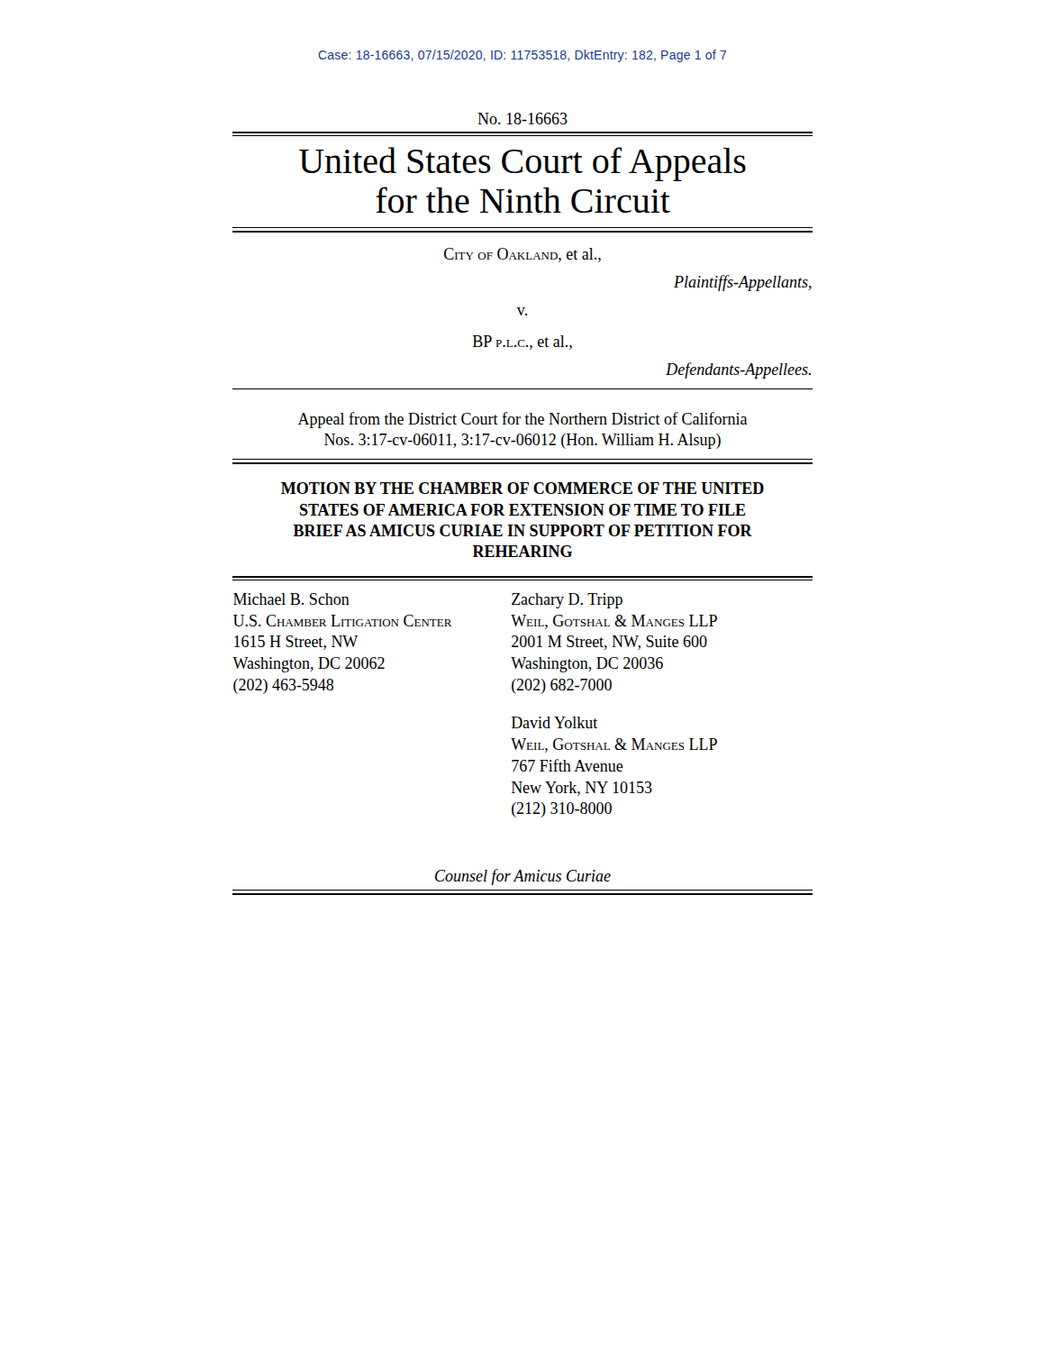Case: 18-16663, 07/15/2020, ID: 11753518, DktEntry: 182, Page 1 of 7
No. 18-16663
United States Court of Appeals
for the Ninth Circuit
City of Oakland, et al.,
Plaintiffs-Appellants,
v.
BP p.l.c., et al.,
Defendants-Appellees.
Appeal from the District Court for the Northern District of California
Nos. 3:17-cv-06011, 3:17-cv-06012 (Hon. William H. Alsup)
MOTION BY THE CHAMBER OF COMMERCE OF THE UNITED
STATES OF AMERICA FOR EXTENSION OF TIME TO FILE
BRIEF AS AMICUS CURIAE IN SUPPORT OF PETITION FOR
REHEARING
| Michael B. Schon U.S. Chamber Litigation Center 1615 H Street, NW Washington, DC 20062 (202) 463-5948 | Zachary D. Tripp Weil, Gotshal & Manges LLP 2001 M Street, NW, Suite 600 Washington, DC 20036 (202) 682-7000 David Yolkut Weil, Gotshal & Manges LLP 767 Fifth Avenue New York, NY 10153 (212) 310-8000 |
Counsel for Amicus Curiae